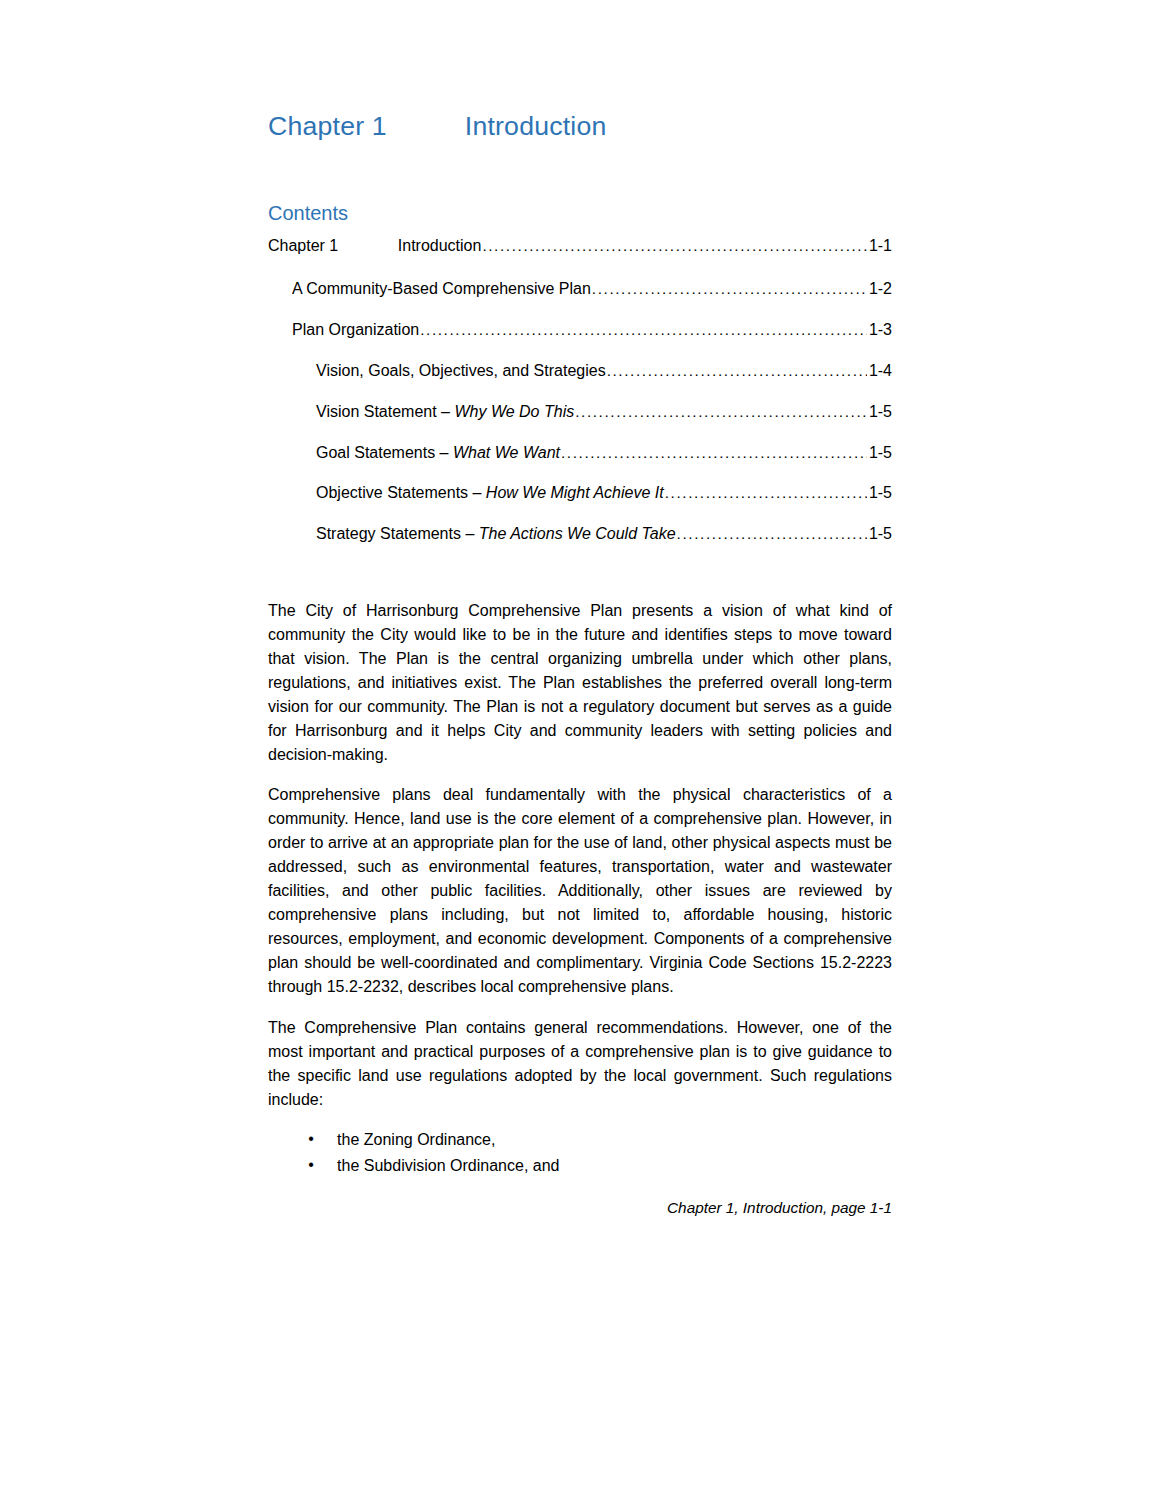Chapter 1 Introduction
Contents
Chapter 1 Introduction .................................................................................................................. 1-1
A Community-Based Comprehensive Plan ......................................................................................... 1-2
Plan Organization ............................................................................................................. 1-3
Vision, Goals, Objectives, and Strategies ......................................................................... 1-4
Vision Statement – Why We Do This ................................................................................ 1-5
Goal Statements – What We Want .................................................................................. 1-5
Objective Statements – How We Might Achieve It ........................................................... 1-5
Strategy Statements – The Actions We Could Take .......................................................... 1-5
The City of Harrisonburg Comprehensive Plan presents a vision of what kind of community the City would like to be in the future and identifies steps to move toward that vision. The Plan is the central organizing umbrella under which other plans, regulations, and initiatives exist. The Plan establishes the preferred overall long-term vision for our community. The Plan is not a regulatory document but serves as a guide for Harrisonburg and it helps City and community leaders with setting policies and decision-making.
Comprehensive plans deal fundamentally with the physical characteristics of a community. Hence, land use is the core element of a comprehensive plan. However, in order to arrive at an appropriate plan for the use of land, other physical aspects must be addressed, such as environmental features, transportation, water and wastewater facilities, and other public facilities. Additionally, other issues are reviewed by comprehensive plans including, but not limited to, affordable housing, historic resources, employment, and economic development. Components of a comprehensive plan should be well-coordinated and complimentary. Virginia Code Sections 15.2-2223 through 15.2-2232, describes local comprehensive plans.
The Comprehensive Plan contains general recommendations. However, one of the most important and practical purposes of a comprehensive plan is to give guidance to the specific land use regulations adopted by the local government. Such regulations include:
the Zoning Ordinance,
the Subdivision Ordinance, and
Chapter 1, Introduction, page 1-1